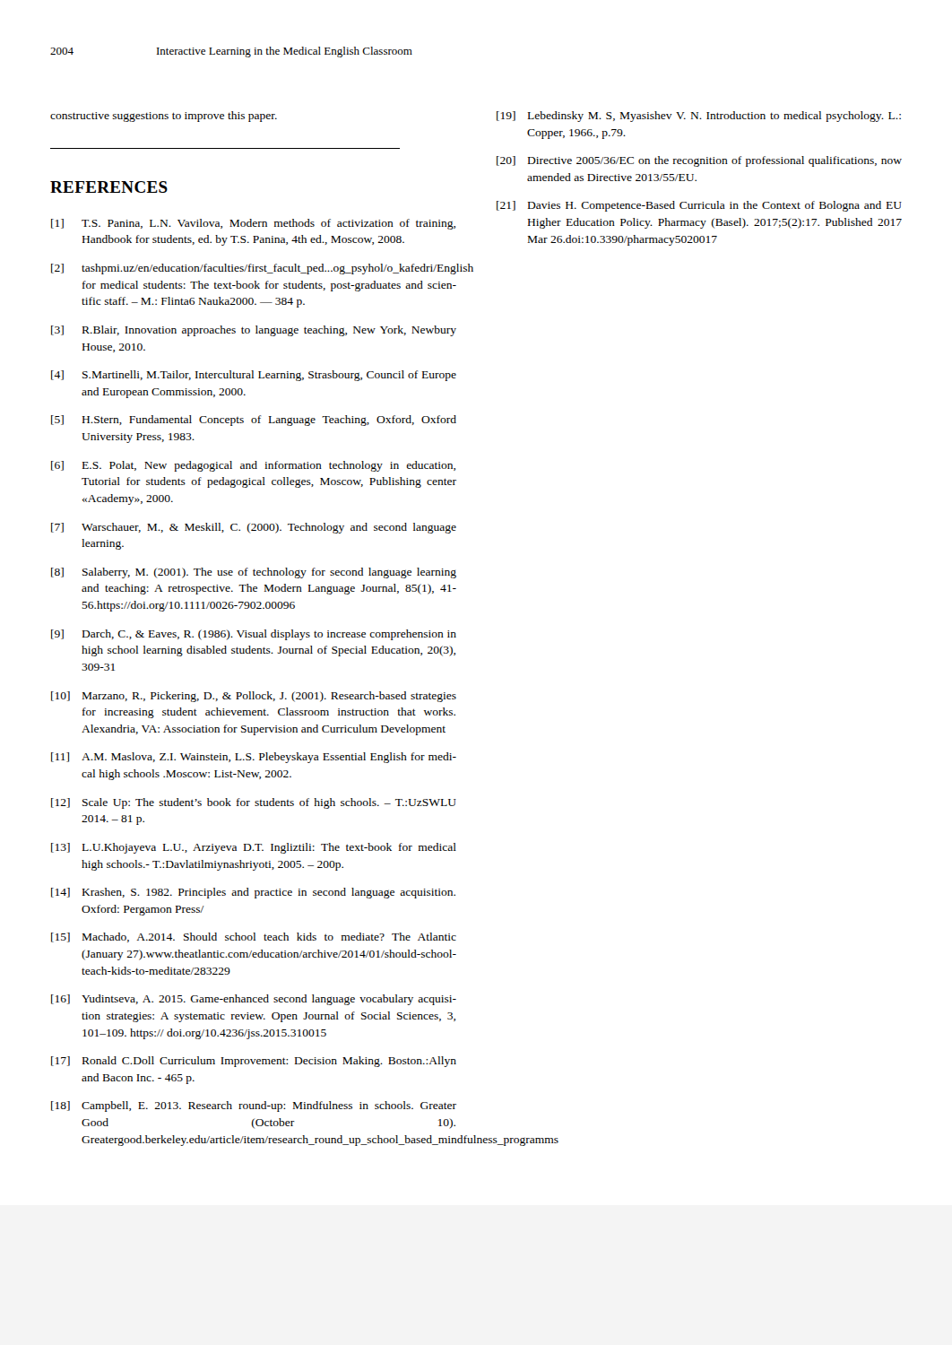2004
Interactive Learning in the Medical English Classroom
constructive suggestions to improve this paper.
REFERENCES
[1] T.S. Panina, L.N. Vavilova, Modern methods of activization of training, Handbook for students, ed. by T.S. Panina, 4th ed., Moscow, 2008.
[2] tashpmi.uz/en/education/faculties/first_facult_ped...og_psyhol/o_kafedri/English for medical students: The text-book for students, post-graduates and scientific staff. – M.: Flinta6 Nauka2000. — 384 p.
[3] R.Blair, Innovation approaches to language teaching, New York, Newbury House, 2010.
[4] S.Martinelli, M.Tailor, Intercultural Learning, Strasbourg, Council of Europe and European Commission, 2000.
[5] H.Stern, Fundamental Concepts of Language Teaching, Oxford, Oxford University Press, 1983.
[6] E.S. Polat, New pedagogical and information technology in education, Tutorial for students of pedagogical colleges, Moscow, Publishing center «Academy», 2000.
[7] Warschauer, M., & Meskill, C. (2000). Technology and second language learning.
[8] Salaberry, M. (2001). The use of technology for second language learning and teaching: A retrospective. The Modern Language Journal, 85(1), 41-56.https://doi.org/10.1111/0026-7902.00096
[9] Darch, C., & Eaves, R. (1986). Visual displays to increase comprehension in high school learning disabled students. Journal of Special Education, 20(3), 309-31
[10] Marzano, R., Pickering, D., & Pollock, J. (2001). Research-based strategies for increasing student achievement. Classroom instruction that works. Alexandria, VA: Association for Supervision and Curriculum Development
[11] A.M. Maslova, Z.I. Wainstein, L.S. Plebeyskaya Essential English for medical high schools .Moscow: List-New, 2002.
[12] Scale Up: The student’s book for students of high schools. – T.:UzSWLU 2014. – 81 p.
[13] L.U.Khojayeva L.U., Arziyeva D.T. Ingliztili: The text-book for medical high schools.- T.:Davlatilmiynashriyoti, 2005. – 200p.
[14] Krashen, S. 1982. Principles and practice in second language acquisition. Oxford: Pergamon Press/
[15] Machado, A.2014. Should school teach kids to mediate? The Atlantic (January 27).www.theatlantic.com/education/archive/2014/01/should-school-teach-kids-to-meditate/283229
[16] Yudintseva, A. 2015. Game-enhanced second language vocabulary acquisition strategies: A systematic review. Open Journal of Social Sciences, 3, 101–109. https:// doi.org/10.4236/jss.2015.310015
[17] Ronald C.Doll Curriculum Improvement: Decision Making. Boston.:Allyn and Bacon Inc. - 465 p.
[18] Campbell, E. 2013. Research round-up: Mindfulness in schools. Greater Good (October 10). Greatergood.berkeley.edu/article/item/research_round_up_school_based_mindfulness_programms
[19] Lebedinsky M. S, Myasishev V. N. Introduction to medical psychology. L.: Copper, 1966., p.79.
[20] Directive 2005/36/EC on the recognition of professional qualifications, now amended as Directive 2013/55/EU.
[21] Davies H. Competence-Based Curricula in the Context of Bologna and EU Higher Education Policy. Pharmacy (Basel). 2017;5(2):17. Published 2017 Mar 26.doi:10.3390/pharmacy5020017